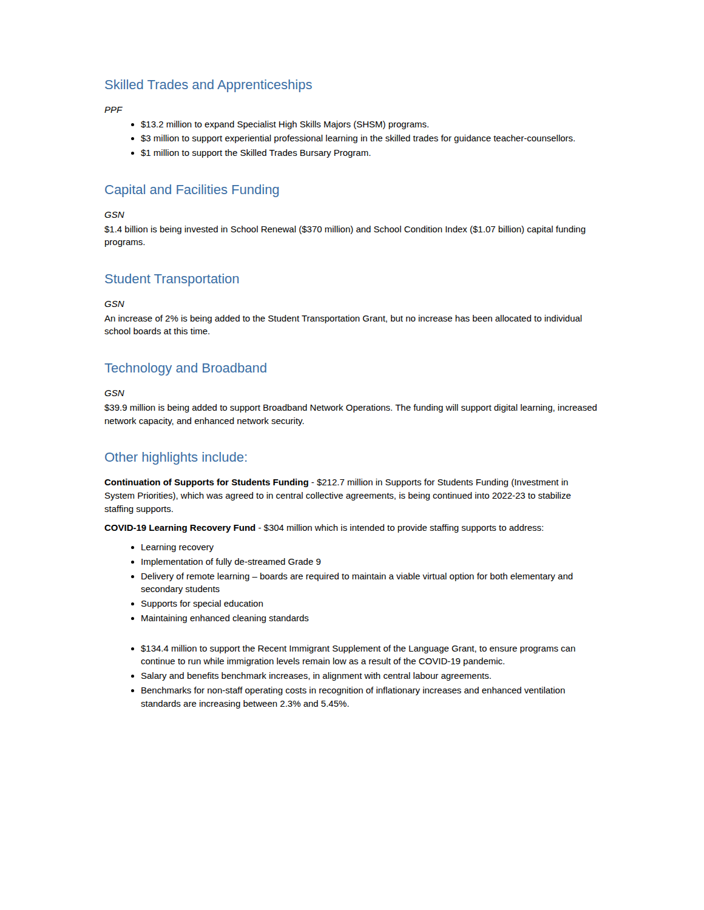Skilled Trades and Apprenticeships
PPF
$13.2 million to expand Specialist High Skills Majors (SHSM) programs.
$3 million to support experiential professional learning in the skilled trades for guidance teacher-counsellors.
$1 million to support the Skilled Trades Bursary Program.
Capital and Facilities Funding
GSN
$1.4 billion is being invested in School Renewal ($370 million) and School Condition Index ($1.07 billion) capital funding programs.
Student Transportation
GSN
An increase of 2% is being added to the Student Transportation Grant, but no increase has been allocated to individual school boards at this time.
Technology and Broadband
GSN
$39.9 million is being added to support Broadband Network Operations. The funding will support digital learning, increased network capacity, and enhanced network security.
Other highlights include:
Continuation of Supports for Students Funding - $212.7 million in Supports for Students Funding (Investment in System Priorities), which was agreed to in central collective agreements, is being continued into 2022-23 to stabilize staffing supports.
COVID-19 Learning Recovery Fund - $304 million which is intended to provide staffing supports to address:
Learning recovery
Implementation of fully de-streamed Grade 9
Delivery of remote learning – boards are required to maintain a viable virtual option for both elementary and secondary students
Supports for special education
Maintaining enhanced cleaning standards
$134.4 million to support the Recent Immigrant Supplement of the Language Grant, to ensure programs can continue to run while immigration levels remain low as a result of the COVID-19 pandemic.
Salary and benefits benchmark increases, in alignment with central labour agreements.
Benchmarks for non-staff operating costs in recognition of inflationary increases and enhanced ventilation standards are increasing between 2.3% and 5.45%.